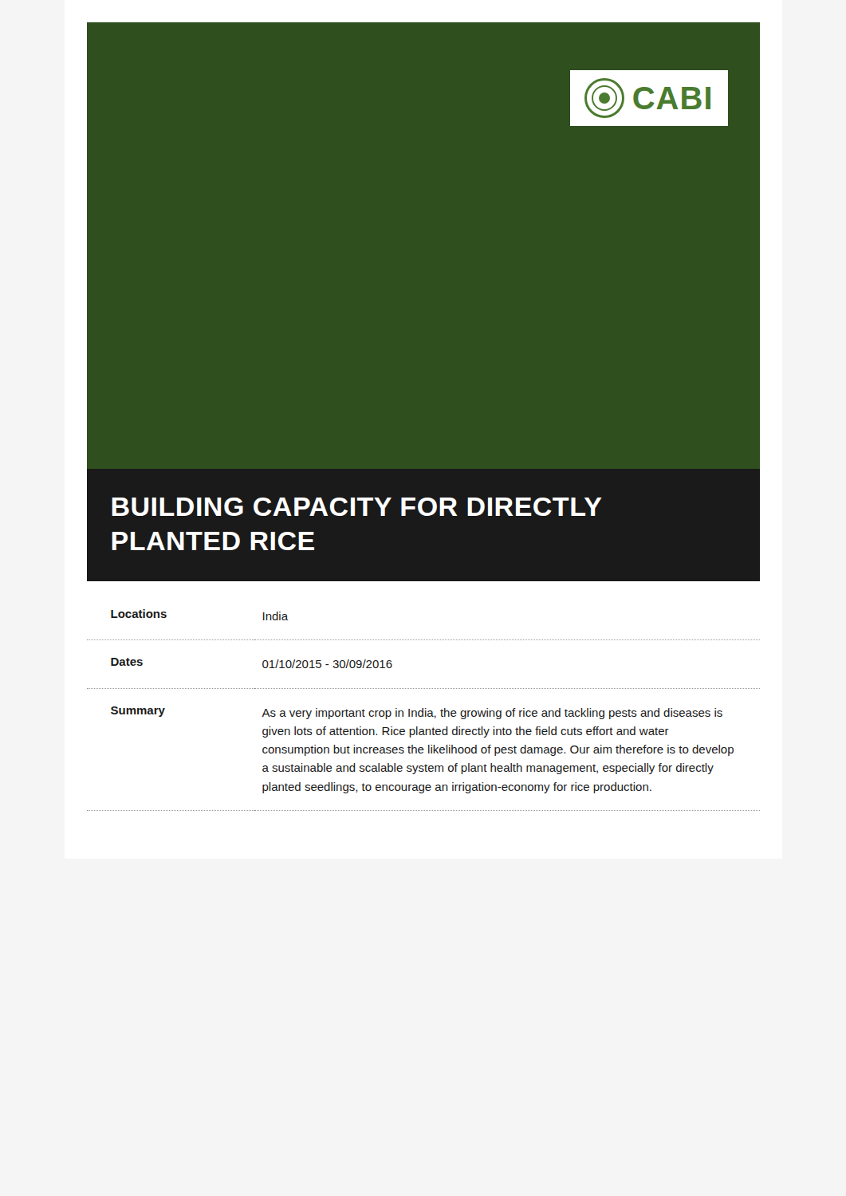CABI
BUILDING CAPACITY FOR DIRECTLY PLANTED RICE
| Locations | India |
| Dates | 01/10/2015 - 30/09/2016 |
| Summary | As a very important crop in India, the growing of rice and tackling pests and diseases is given lots of attention. Rice planted directly into the field cuts effort and water consumption but increases the likelihood of pest damage. Our aim therefore is to develop a sustainable and scalable system of plant health management, especially for directly planted seedlings, to encourage an irrigation-economy for rice production. |